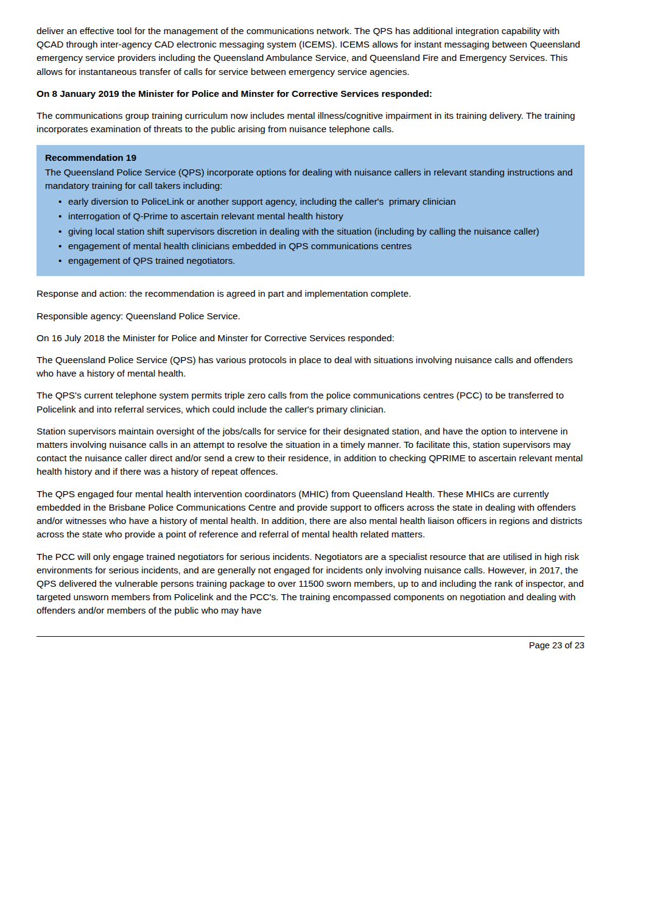deliver an effective tool for the management of the communications network. The QPS has additional integration capability with QCAD through inter-agency CAD electronic messaging system (ICEMS). ICEMS allows for instant messaging between Queensland emergency service providers including the Queensland Ambulance Service, and Queensland Fire and Emergency Services. This allows for instantaneous transfer of calls for service between emergency service agencies.
On 8 January 2019 the Minister for Police and Minster for Corrective Services responded:
The communications group training curriculum now includes mental illness/cognitive impairment in its training delivery. The training incorporates examination of threats to the public arising from nuisance telephone calls.
Recommendation 19
The Queensland Police Service (QPS) incorporate options for dealing with nuisance callers in relevant standing instructions and mandatory training for call takers including:
early diversion to PoliceLink or another support agency, including the caller's primary clinician
interrogation of Q-Prime to ascertain relevant mental health history
giving local station shift supervisors discretion in dealing with the situation (including by calling the nuisance caller)
engagement of mental health clinicians embedded in QPS communications centres
engagement of QPS trained negotiators.
Response and action: the recommendation is agreed in part and implementation complete.
Responsible agency: Queensland Police Service.
On 16 July 2018 the Minister for Police and Minster for Corrective Services responded:
The Queensland Police Service (QPS) has various protocols in place to deal with situations involving nuisance calls and offenders who have a history of mental health.
The QPS's current telephone system permits triple zero calls from the police communications centres (PCC) to be transferred to Policelink and into referral services, which could include the caller's primary clinician.
Station supervisors maintain oversight of the jobs/calls for service for their designated station, and have the option to intervene in matters involving nuisance calls in an attempt to resolve the situation in a timely manner. To facilitate this, station supervisors may contact the nuisance caller direct and/or send a crew to their residence, in addition to checking QPRIME to ascertain relevant mental health history and if there was a history of repeat offences.
The QPS engaged four mental health intervention coordinators (MHIC) from Queensland Health. These MHICs are currently embedded in the Brisbane Police Communications Centre and provide support to officers across the state in dealing with offenders and/or witnesses who have a history of mental health. In addition, there are also mental health liaison officers in regions and districts across the state who provide a point of reference and referral of mental health related matters.
The PCC will only engage trained negotiators for serious incidents. Negotiators are a specialist resource that are utilised in high risk environments for serious incidents, and are generally not engaged for incidents only involving nuisance calls. However, in 2017, the QPS delivered the vulnerable persons training package to over 11500 sworn members, up to and including the rank of inspector, and targeted unsworn members from Policelink and the PCC's. The training encompassed components on negotiation and dealing with offenders and/or members of the public who may have
Page 23 of 23